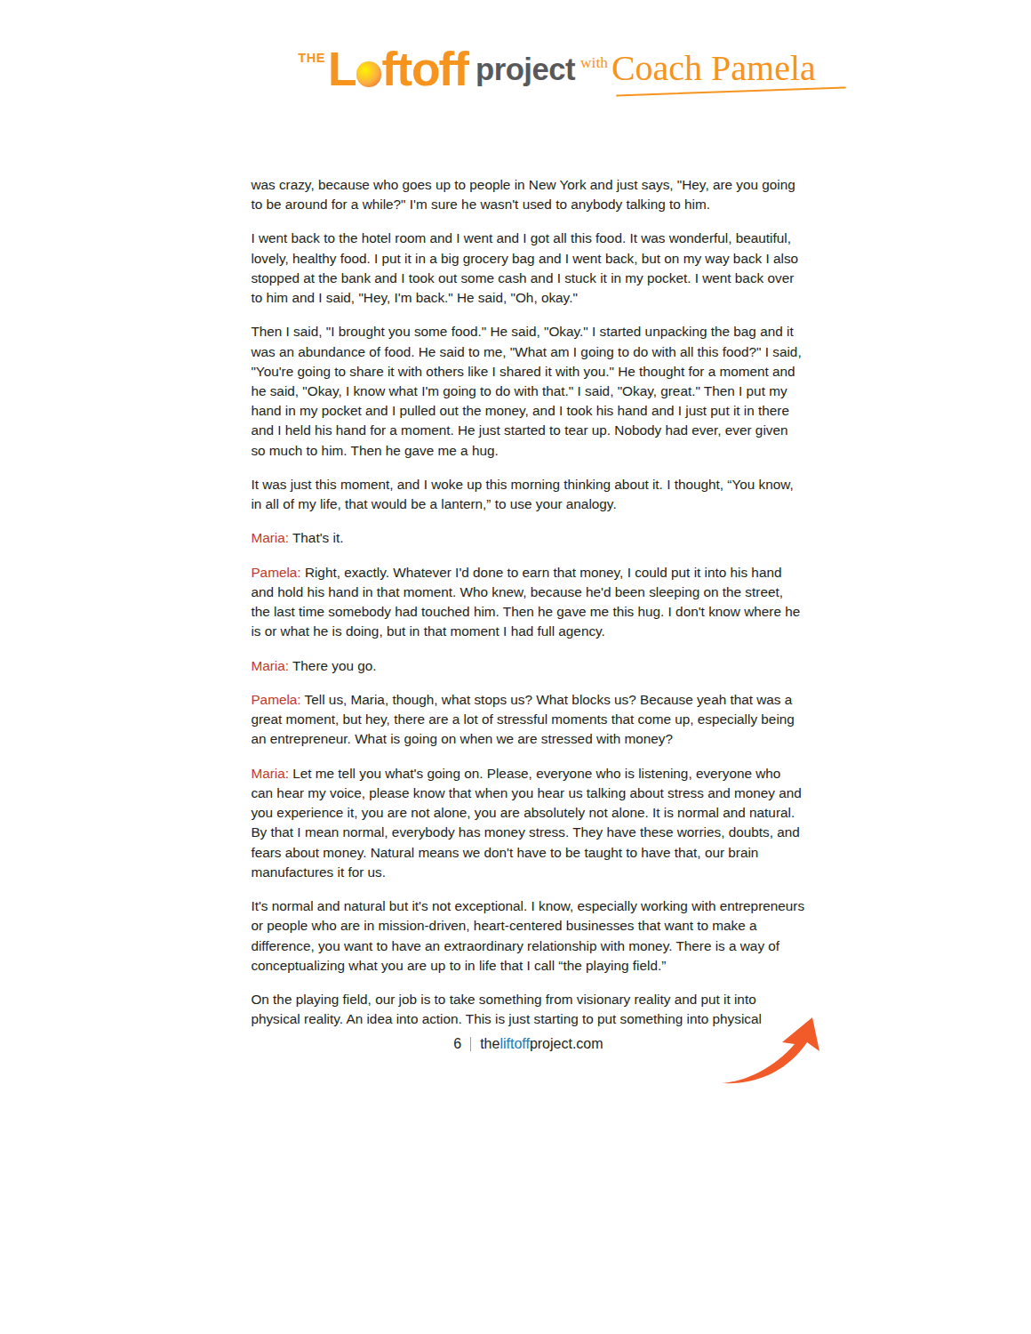THE L ftoff project with Coach Pamela
was crazy, because who goes up to people in New York and just says, "Hey, are you going to be around for a while?" I'm sure he wasn't used to anybody talking to him.
I went back to the hotel room and I went and I got all this food. It was wonderful, beautiful, lovely, healthy food. I put it in a big grocery bag and I went back, but on my way back I also stopped at the bank and I took out some cash and I stuck it in my pocket. I went back over to him and I said, "Hey, I'm back." He said, "Oh, okay."
Then I said, "I brought you some food." He said, "Okay." I started unpacking the bag and it was an abundance of food. He said to me, "What am I going to do with all this food?" I said, "You're going to share it with others like I shared it with you." He thought for a moment and he said, "Okay, I know what I'm going to do with that." I said, "Okay, great." Then I put my hand in my pocket and I pulled out the money, and I took his hand and I just put it in there and I held his hand for a moment. He just started to tear up. Nobody had ever, ever given so much to him. Then he gave me a hug.
It was just this moment, and I woke up this morning thinking about it. I thought, “You know, in all of my life, that would be a lantern,” to use your analogy.
Maria: That's it.
Pamela: Right, exactly. Whatever I'd done to earn that money, I could put it into his hand and hold his hand in that moment. Who knew, because he'd been sleeping on the street, the last time somebody had touched him. Then he gave me this hug. I don't know where he is or what he is doing, but in that moment I had full agency.
Maria: There you go.
Pamela: Tell us, Maria, though, what stops us? What blocks us? Because yeah that was a great moment, but hey, there are a lot of stressful moments that come up, especially being an entrepreneur. What is going on when we are stressed with money?
Maria: Let me tell you what's going on. Please, everyone who is listening, everyone who can hear my voice, please know that when you hear us talking about stress and money and you experience it, you are not alone, you are absolutely not alone. It is normal and natural. By that I mean normal, everybody has money stress. They have these worries, doubts, and fears about money. Natural means we don't have to be taught to have that, our brain manufactures it for us.
It's normal and natural but it's not exceptional. I know, especially working with entrepreneurs or people who are in mission-driven, heart-centered businesses that want to make a difference, you want to have an extraordinary relationship with money. There is a way of conceptualizing what you are up to in life that I call “the playing field.”
On the playing field, our job is to take something from visionary reality and put it into physical reality. An idea into action. This is just starting to put something into physical
6 the liftoff project.com